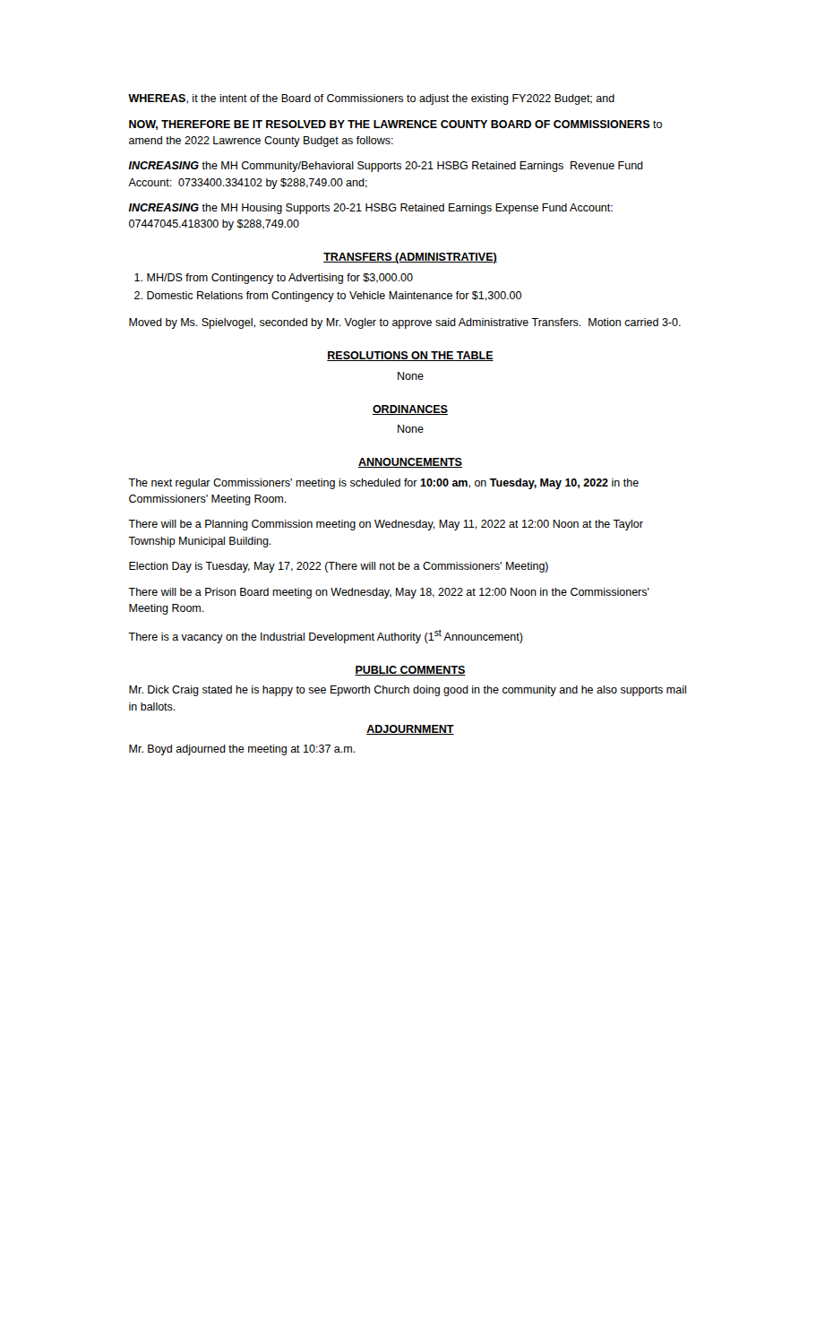WHEREAS, it the intent of the Board of Commissioners to adjust the existing FY2022 Budget; and
NOW, THEREFORE BE IT RESOLVED BY THE LAWRENCE COUNTY BOARD OF COMMISSIONERS to amend the 2022 Lawrence County Budget as follows:
INCREASING the MH Community/Behavioral Supports 20-21 HSBG Retained Earnings Revenue Fund Account: 0733400.334102 by $288,749.00 and;
INCREASING the MH Housing Supports 20-21 HSBG Retained Earnings Expense Fund Account: 07447045.418300 by $288,749.00
TRANSFERS (ADMINISTRATIVE)
MH/DS from Contingency to Advertising for $3,000.00
Domestic Relations from Contingency to Vehicle Maintenance for $1,300.00
Moved by Ms. Spielvogel, seconded by Mr. Vogler to approve said Administrative Transfers. Motion carried 3-0.
RESOLUTIONS ON THE TABLE
None
ORDINANCES
None
ANNOUNCEMENTS
The next regular Commissioners' meeting is scheduled for 10:00 am, on Tuesday, May 10, 2022 in the Commissioners' Meeting Room.
There will be a Planning Commission meeting on Wednesday, May 11, 2022 at 12:00 Noon at the Taylor Township Municipal Building.
Election Day is Tuesday, May 17, 2022 (There will not be a Commissioners' Meeting)
There will be a Prison Board meeting on Wednesday, May 18, 2022 at 12:00 Noon in the Commissioners' Meeting Room.
There is a vacancy on the Industrial Development Authority (1st Announcement)
PUBLIC COMMENTS
Mr. Dick Craig stated he is happy to see Epworth Church doing good in the community and he also supports mail in ballots.
ADJOURNMENT
Mr. Boyd adjourned the meeting at 10:37 a.m.